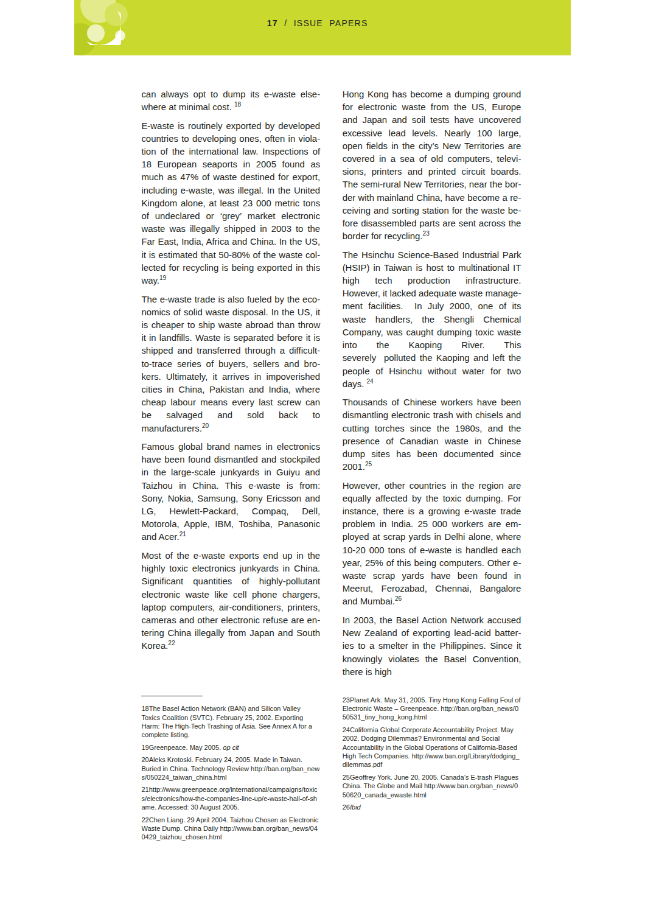17 / ISSUE PAPERS
can always opt to dump its e-waste elsewhere at minimal cost. 18
E-waste is routinely exported by developed countries to developing ones, often in violation of the international law. Inspections of 18 European seaports in 2005 found as much as 47% of waste destined for export, including e-waste, was illegal. In the United Kingdom alone, at least 23 000 metric tons of undeclared or ‘grey’ market electronic waste was illegally shipped in 2003 to the Far East, India, Africa and China. In the US, it is estimated that 50-80% of the waste collected for recycling is being exported in this way.19
The e-waste trade is also fueled by the economics of solid waste disposal. In the US, it is cheaper to ship waste abroad than throw it in landfills. Waste is separated before it is shipped and transferred through a difficult-to-trace series of buyers, sellers and brokers. Ultimately, it arrives in impoverished cities in China, Pakistan and India, where cheap labour means every last screw can be salvaged and sold back to manufacturers.20
Famous global brand names in electronics have been found dismantled and stockpiled in the large-scale junkyards in Guiyu and Taizhou in China. This e-waste is from: Sony, Nokia, Samsung, Sony Ericsson and LG, Hewlett-Packard, Compaq, Dell, Motorola, Apple, IBM, Toshiba, Panasonic and Acer.21
Most of the e-waste exports end up in the highly toxic electronics junkyards in China. Significant quantities of highly-pollutant electronic waste like cell phone chargers, laptop computers, air-conditioners, printers, cameras and other electronic refuse are entering China illegally from Japan and South Korea.22
Hong Kong has become a dumping ground for electronic waste from the US, Europe and Japan and soil tests have uncovered excessive lead levels. Nearly 100 large, open fields in the city’s New Territories are covered in a sea of old computers, televisions, printers and printed circuit boards. The semi-rural New Territories, near the border with mainland China, have become a receiving and sorting station for the waste before disassembled parts are sent across the border for recycling.23
The Hsinchu Science-Based Industrial Park (HSIP) in Taiwan is host to multinational IT high tech production infrastructure. However, it lacked adequate waste management facilities. In July 2000, one of its waste handlers, the Shengli Chemical Company, was caught dumping toxic waste into the Kaoping River. This severely polluted the Kaoping and left the people of Hsinchu without water for two days. 24
Thousands of Chinese workers have been dismantling electronic trash with chisels and cutting torches since the 1980s, and the presence of Canadian waste in Chinese dump sites has been documented since 2001.25
However, other countries in the region are equally affected by the toxic dumping. For instance, there is a growing e-waste trade problem in India. 25 000 workers are employed at scrap yards in Delhi alone, where 10-20 000 tons of e-waste is handled each year, 25% of this being computers. Other e-waste scrap yards have been found in Meerut, Ferozabad, Chennai, Bangalore and Mumbai.26
In 2003, the Basel Action Network accused New Zealand of exporting lead-acid batteries to a smelter in the Philippines. Since it knowingly violates the Basel Convention, there is high
18 The Basel Action Network (BAN) and Silicon Valley Toxics Coalition (SVTC). February 25, 2002. Exporting Harm: The High-Tech Trashing of Asia. See Annex A for a complete listing.
19 Greenpeace. May 2005. op cit
20 Aleks Krotoski. February 24, 2005. Made in Taiwan. Buried in China. Technology Review http://ban.org/ban_news/050224_taiwan_china.html
21 http://www.greenpeace.org/international/campaigns/toxics/electronics/how-the-companies-line-up/e-waste-hall-of-shame. Accessed: 30 August 2005.
22 Chen Liang. 29 April 2004. Taizhou Chosen as Electronic Waste Dump. China Daily http://www.ban.org/ban_news/040429_taizhou_chosen.html
23 Planet Ark. May 31, 2005. Tiny Hong Kong Falling Foul of Electronic Waste – Greenpeace. http://ban.org/ban_news/050531_tiny_hong_kong.html
24 California Global Corporate Accountability Project. May 2002. Dodging Dilemmas? Environmental and Social Accountability in the Global Operations of California-Based High Tech Companies. http://www.ban.org/Library/dodging_dilemmas.pdf
25 Geoffrey York. June 20, 2005. Canada’s E-trash Plagues China. The Globe and Mail http://www.ban.org/ban_news/050620_canada_ewaste.html
26 Ibid